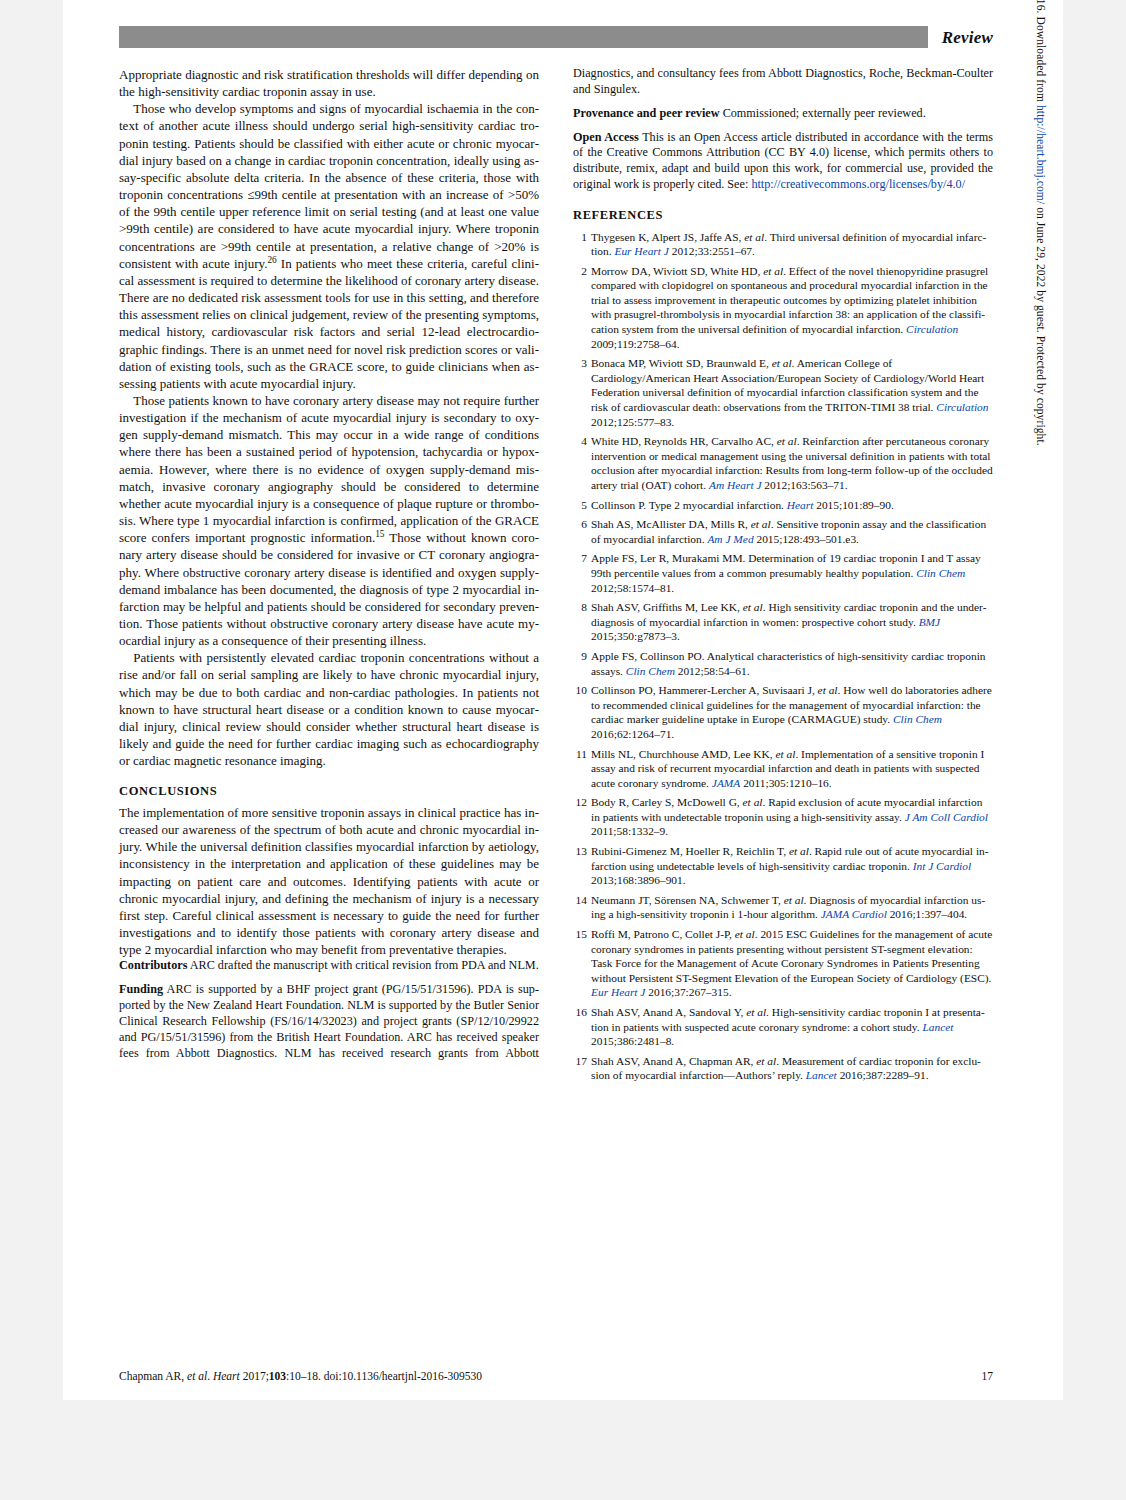Review
Heart: first published as 10.1136/heartjnl-2016-309530 on 2 November 2016. Downloaded from http://heart.bmj.com/ on June 29, 2022 by guest. Protected by copyright.
Appropriate diagnostic and risk stratification thresholds will differ depending on the high-sensitivity cardiac troponin assay in use.
Those who develop symptoms and signs of myocardial ischaemia in the context of another acute illness should undergo serial high-sensitivity cardiac troponin testing. Patients should be classified with either acute or chronic myocardial injury based on a change in cardiac troponin concentration, ideally using assay-specific absolute delta criteria. In the absence of these criteria, those with troponin concentrations ≤99th centile at presentation with an increase of >50% of the 99th centile upper reference limit on serial testing (and at least one value >99th centile) are considered to have acute myocardial injury. Where troponin concentrations are >99th centile at presentation, a relative change of >20% is consistent with acute injury.26 In patients who meet these criteria, careful clinical assessment is required to determine the likelihood of coronary artery disease. There are no dedicated risk assessment tools for use in this setting, and therefore this assessment relies on clinical judgement, review of the presenting symptoms, medical history, cardiovascular risk factors and serial 12-lead electrocardiographic findings. There is an unmet need for novel risk prediction scores or validation of existing tools, such as the GRACE score, to guide clinicians when assessing patients with acute myocardial injury.
Those patients known to have coronary artery disease may not require further investigation if the mechanism of acute myocardial injury is secondary to oxygen supply-demand mismatch. This may occur in a wide range of conditions where there has been a sustained period of hypotension, tachycardia or hypoxaemia. However, where there is no evidence of oxygen supply-demand mismatch, invasive coronary angiography should be considered to determine whether acute myocardial injury is a consequence of plaque rupture or thrombosis. Where type 1 myocardial infarction is confirmed, application of the GRACE score confers important prognostic information.15 Those without known coronary artery disease should be considered for invasive or CT coronary angiography. Where obstructive coronary artery disease is identified and oxygen supply-demand imbalance has been documented, the diagnosis of type 2 myocardial infarction may be helpful and patients should be considered for secondary prevention. Those patients without obstructive coronary artery disease have acute myocardial injury as a consequence of their presenting illness.
Patients with persistently elevated cardiac troponin concentrations without a rise and/or fall on serial sampling are likely to have chronic myocardial injury, which may be due to both cardiac and non-cardiac pathologies. In patients not known to have structural heart disease or a condition known to cause myocardial injury, clinical review should consider whether structural heart disease is likely and guide the need for further cardiac imaging such as echocardiography or cardiac magnetic resonance imaging.
Conclusions
The implementation of more sensitive troponin assays in clinical practice has increased our awareness of the spectrum of both acute and chronic myocardial injury. While the universal definition classifies myocardial infarction by aetiology, inconsistency in the interpretation and application of these guidelines may be impacting on patient care and outcomes. Identifying patients with acute or chronic myocardial injury, and defining the mechanism of injury is a necessary first step. Careful clinical assessment is necessary to guide the need for further investigations and to identify those patients with coronary artery disease and type 2 myocardial infarction who may benefit from preventative therapies.
Contributors ARC drafted the manuscript with critical revision from PDA and NLM.
Funding ARC is supported by a BHF project grant (PG/15/51/31596). PDA is supported by the New Zealand Heart Foundation. NLM is supported by the Butler Senior Clinical Research Fellowship (FS/16/14/32023) and project grants (SP/12/10/29922 and PG/15/51/31596) from the British Heart Foundation. ARC has received speaker fees from Abbott Diagnostics. NLM has received research grants from Abbott Diagnostics, and consultancy fees from Abbott Diagnostics, Roche, Beckman-Coulter and Singulex.
Provenance and peer review Commissioned; externally peer reviewed.
Open Access This is an Open Access article distributed in accordance with the terms of the Creative Commons Attribution (CC BY 4.0) license, which permits others to distribute, remix, adapt and build upon this work, for commercial use, provided the original work is properly cited. See: http://creativecommons.org/licenses/by/4.0/
References
Thygesen K, Alpert JS, Jaffe AS, et al. Third universal definition of myocardial infarction. Eur Heart J 2012;33:2551–67.
Morrow DA, Wiviott SD, White HD, et al. Effect of the novel thienopyridine prasugrel compared with clopidogrel on spontaneous and procedural myocardial infarction in the trial to assess improvement in therapeutic outcomes by optimizing platelet inhibition with prasugrel-thrombolysis in myocardial infarction 38: an application of the classification system from the universal definition of myocardial infarction. Circulation 2009;119:2758–64.
Bonaca MP, Wiviott SD, Braunwald E, et al. American College of Cardiology/American Heart Association/European Society of Cardiology/World Heart Federation universal definition of myocardial infarction classification system and the risk of cardiovascular death: observations from the TRITON-TIMI 38 trial. Circulation 2012;125:577–83.
White HD, Reynolds HR, Carvalho AC, et al. Reinfarction after percutaneous coronary intervention or medical management using the universal definition in patients with total occlusion after myocardial infarction: Results from long-term follow-up of the occluded artery trial (OAT) cohort. Am Heart J 2012;163:563–71.
Collinson P. Type 2 myocardial infarction. Heart 2015;101:89–90.
Shah AS, McAllister DA, Mills R, et al. Sensitive troponin assay and the classification of myocardial infarction. Am J Med 2015;128:493–501.e3.
Apple FS, Ler R, Murakami MM. Determination of 19 cardiac troponin I and T assay 99th percentile values from a common presumably healthy population. Clin Chem 2012;58:1574–81.
Shah ASV, Griffiths M, Lee KK, et al. High sensitivity cardiac troponin and the under-diagnosis of myocardial infarction in women: prospective cohort study. BMJ 2015;350:g7873–3.
Apple FS, Collinson PO. Analytical characteristics of high-sensitivity cardiac troponin assays. Clin Chem 2012;58:54–61.
Collinson PO, Hammerer-Lercher A, Suvisaari J, et al. How well do laboratories adhere to recommended clinical guidelines for the management of myocardial infarction: the cardiac marker guideline uptake in Europe (CARMAGUE) study. Clin Chem 2016;62:1264–71.
Mills NL, Churchhouse AMD, Lee KK, et al. Implementation of a sensitive troponin I assay and risk of recurrent myocardial infarction and death in patients with suspected acute coronary syndrome. JAMA 2011;305:1210–16.
Body R, Carley S, McDowell G, et al. Rapid exclusion of acute myocardial infarction in patients with undetectable troponin using a high-sensitivity assay. J Am Coll Cardiol 2011;58:1332–9.
Rubini-Gimenez M, Hoeller R, Reichlin T, et al. Rapid rule out of acute myocardial infarction using undetectable levels of high-sensitivity cardiac troponin. Int J Cardiol 2013;168:3896–901.
Neumann JT, Sörensen NA, Schwemer T, et al. Diagnosis of myocardial infarction using a high-sensitivity troponin i 1-hour algorithm. JAMA Cardiol 2016;1:397–404.
Roffi M, Patrono C, Collet J-P, et al. 2015 ESC Guidelines for the management of acute coronary syndromes in patients presenting without persistent ST-segment elevation: Task Force for the Management of Acute Coronary Syndromes in Patients Presenting without Persistent ST-Segment Elevation of the European Society of Cardiology (ESC). Eur Heart J 2016;37:267–315.
Shah ASV, Anand A, Sandoval Y, et al. High-sensitivity cardiac troponin I at presentation in patients with suspected acute coronary syndrome: a cohort study. Lancet 2015;386:2481–8.
Shah ASV, Anand A, Chapman AR, et al. Measurement of cardiac troponin for exclusion of myocardial infarction—Authors’ reply. Lancet 2016;387:2289–91.
Chapman AR, et al. Heart 2017;103:10–18. doi:10.1136/heartjnl-2016-309530
17